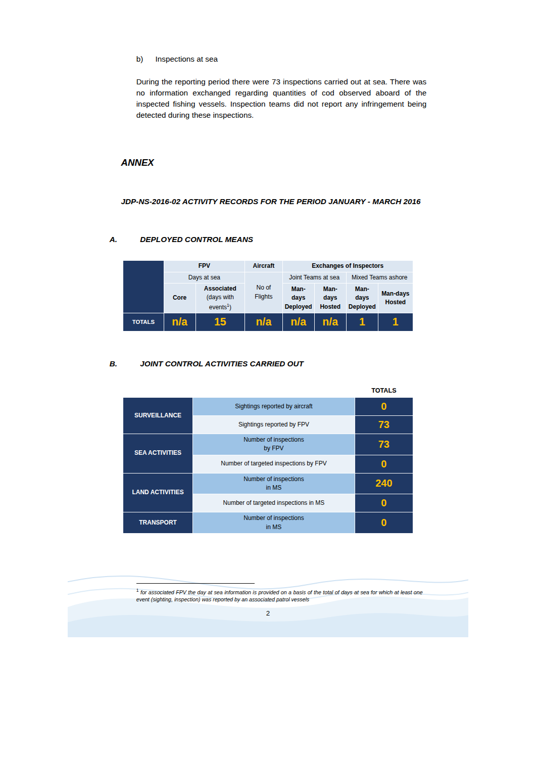b) Inspections at sea
During the reporting period there were 73 inspections carried out at sea. There was no information exchanged regarding quantities of cod observed aboard of the inspected fishing vessels. Inspection teams did not report any infringement being detected during these inspections.
ANNEX
JDP-NS-2016-02 ACTIVITY RECORDS FOR THE PERIOD JANUARY - MARCH 2016
A. DEPLOYED CONTROL MEANS
| | FPV | Aircraft | Exchanges of Inspectors |
| Days at sea | No of Flights | Joint Teams at sea | Mixed Teams ashore |
| Core | Associated (days with events 1 ) | Man-days Deployed | Man-days Hosted | Man-days Deployed | Man-days Hosted |
| TOTALS | n/a | 15 | n/a | n/a | n/a | 1 | 1 |
B. JOINT CONTROL ACTIVITIES CARRIED OUT
| | | TOTALS |
| SURVEILLANCE | Sightings reported by aircraft | 0 |
| Sightings reported by FPV | 73 |
| SEA ACTIVITIES | Number of inspections by FPV | 73 |
| Number of targeted inspections by FPV | 0 |
| LAND ACTIVITIES | Number of inspections in MS | 240 |
| Number of targeted inspections in MS | 0 |
| TRANSPORT | Number of inspections in MS | 0 |
1 for associated FPV the day at sea information is provided on a basis of the total of days at sea for which at least one event (sighting, inspection) was reported by an associated patrol vessels
2